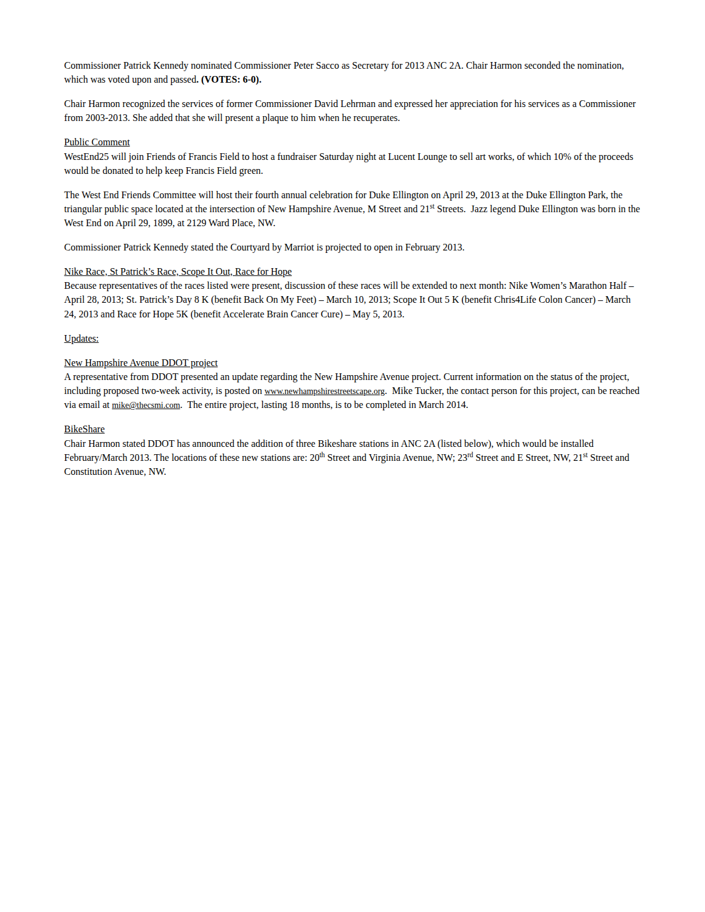Commissioner Patrick Kennedy nominated Commissioner Peter Sacco as Secretary for 2013 ANC 2A. Chair Harmon seconded the nomination, which was voted upon and passed. (VOTES: 6-0).
Chair Harmon recognized the services of former Commissioner David Lehrman and expressed her appreciation for his services as a Commissioner from 2003-2013. She added that she will present a plaque to him when he recuperates.
Public Comment
WestEnd25 will join Friends of Francis Field to host a fundraiser Saturday night at Lucent Lounge to sell art works, of which 10% of the proceeds would be donated to help keep Francis Field green.
The West End Friends Committee will host their fourth annual celebration for Duke Ellington on April 29, 2013 at the Duke Ellington Park, the triangular public space located at the intersection of New Hampshire Avenue, M Street and 21st Streets. Jazz legend Duke Ellington was born in the West End on April 29, 1899, at 2129 Ward Place, NW.
Commissioner Patrick Kennedy stated the Courtyard by Marriot is projected to open in February 2013.
Nike Race, St Patrick’s Race, Scope It Out, Race for Hope
Because representatives of the races listed were present, discussion of these races will be extended to next month: Nike Women’s Marathon Half – April 28, 2013; St. Patrick’s Day 8 K (benefit Back On My Feet) – March 10, 2013; Scope It Out 5 K (benefit Chris4Life Colon Cancer) – March 24, 2013 and Race for Hope 5K (benefit Accelerate Brain Cancer Cure) – May 5, 2013.
Updates:
New Hampshire Avenue DDOT project
A representative from DDOT presented an update regarding the New Hampshire Avenue project. Current information on the status of the project, including proposed two-week activity, is posted on www.newhampshirestreetscape.org. Mike Tucker, the contact person for this project, can be reached via email at mike@thecsmi.com. The entire project, lasting 18 months, is to be completed in March 2014.
BikeShare
Chair Harmon stated DDOT has announced the addition of three Bikeshare stations in ANC 2A (listed below), which would be installed February/March 2013. The locations of these new stations are: 20th Street and Virginia Avenue, NW; 23rd Street and E Street, NW, 21st Street and Constitution Avenue, NW.